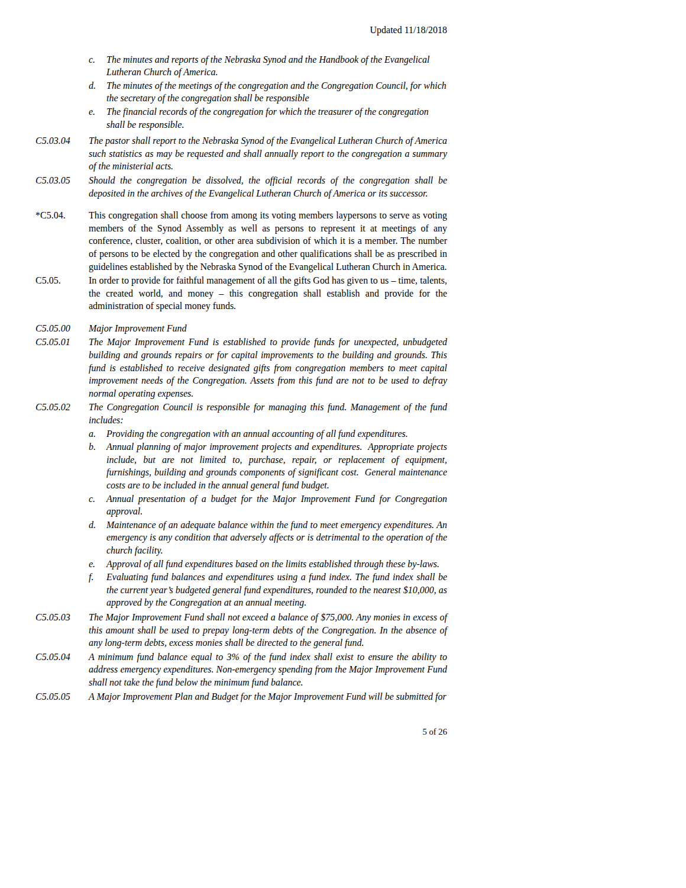Updated 11/18/2018
c. The minutes and reports of the Nebraska Synod and the Handbook of the Evangelical Lutheran Church of America.
d. The minutes of the meetings of the congregation and the Congregation Council, for which the secretary of the congregation shall be responsible
e. The financial records of the congregation for which the treasurer of the congregation shall be responsible.
C5.03.04
The pastor shall report to the Nebraska Synod of the Evangelical Lutheran Church of America such statistics as may be requested and shall annually report to the congregation a summary of the ministerial acts.
C5.03.05
Should the congregation be dissolved, the official records of the congregation shall be deposited in the archives of the Evangelical Lutheran Church of America or its successor.
*C5.04.
This congregation shall choose from among its voting members laypersons to serve as voting members of the Synod Assembly as well as persons to represent it at meetings of any conference, cluster, coalition, or other area subdivision of which it is a member. The number of persons to be elected by the congregation and other qualifications shall be as prescribed in guidelines established by the Nebraska Synod of the Evangelical Lutheran Church in America.
C5.05.
In order to provide for faithful management of all the gifts God has given to us – time, talents, the created world, and money – this congregation shall establish and provide for the administration of special money funds.
C5.05.00
Major Improvement Fund
C5.05.01
The Major Improvement Fund is established to provide funds for unexpected, unbudgeted building and grounds repairs or for capital improvements to the building and grounds. This fund is established to receive designated gifts from congregation members to meet capital improvement needs of the Congregation. Assets from this fund are not to be used to defray normal operating expenses.
C5.05.02
The Congregation Council is responsible for managing this fund. Management of the fund includes:
a. Providing the congregation with an annual accounting of all fund expenditures.
b. Annual planning of major improvement projects and expenditures. Appropriate projects include, but are not limited to, purchase, repair, or replacement of equipment, furnishings, building and grounds components of significant cost. General maintenance costs are to be included in the annual general fund budget.
c. Annual presentation of a budget for the Major Improvement Fund for Congregation approval.
d. Maintenance of an adequate balance within the fund to meet emergency expenditures. An emergency is any condition that adversely affects or is detrimental to the operation of the church facility.
e. Approval of all fund expenditures based on the limits established through these by-laws.
f. Evaluating fund balances and expenditures using a fund index. The fund index shall be the current year’s budgeted general fund expenditures, rounded to the nearest $10,000, as approved by the Congregation at an annual meeting.
C5.05.03
The Major Improvement Fund shall not exceed a balance of $75,000. Any monies in excess of this amount shall be used to prepay long-term debts of the Congregation. In the absence of any long-term debts, excess monies shall be directed to the general fund.
C5.05.04
A minimum fund balance equal to 3% of the fund index shall exist to ensure the ability to address emergency expenditures. Non-emergency spending from the Major Improvement Fund shall not take the fund below the minimum fund balance.
C5.05.05
A Major Improvement Plan and Budget for the Major Improvement Fund will be submitted for
5 of 26